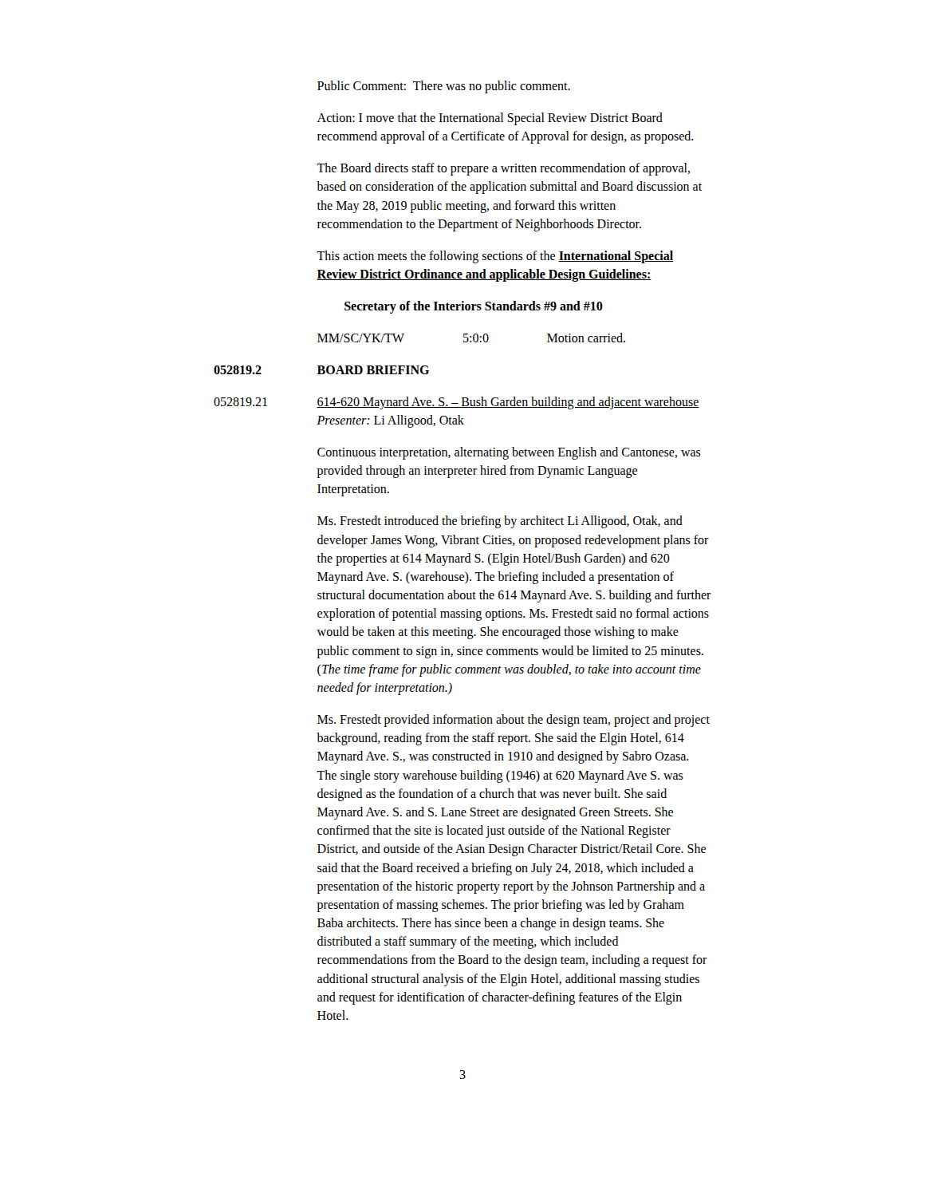Public Comment: There was no public comment.
Action: I move that the International Special Review District Board recommend approval of a Certificate of Approval for design, as proposed.
The Board directs staff to prepare a written recommendation of approval, based on consideration of the application submittal and Board discussion at the May 28, 2019 public meeting, and forward this written recommendation to the Department of Neighborhoods Director.
This action meets the following sections of the International Special Review District Ordinance and a pplicable Design Guidelines:
Secretary of the Interiors Standards #9 and #10
MM/SC/YK/TW 5:0:0 Motion carried.
052819.2
BOARD BRIEFING
052819.21
614-620 Maynard Ave. S. – Bush Garden building and adjacent warehouse
Presenter: Li Alligood, Otak
Continuous interpretation, alternating between English and Cantonese, was provided through an interpreter hired from Dynamic Language Interpretation.
Ms. Frestedt introduced the briefing by architect Li Alligood, Otak, and developer James Wong, Vibrant Cities, on proposed redevelopment plans for the properties at 614 Maynard S. (Elgin Hotel/Bush Garden) and 620 Maynard Ave. S. (warehouse). The briefing included a presentation of structural documentation about the 614 Maynard Ave. S. building and further exploration of potential massing options. Ms. Frestedt said no formal actions would be taken at this meeting. She encouraged those wishing to make public comment to sign in, since comments would be limited to 25 minutes. (The time frame for public comment was doubled, to take into account time needed for interpretation.)
Ms. Frestedt provided information about the design team, project and project background, reading from the staff report. She said the Elgin Hotel, 614 Maynard Ave. S., was constructed in 1910 and designed by Sabro Ozasa. The single story warehouse building (1946) at 620 Maynard Ave S. was designed as the foundation of a church that was never built. She said Maynard Ave. S. and S. Lane Street are designated Green Streets. She confirmed that the site is located just outside of the National Register District, and outside of the Asian Design Character District/Retail Core. She said that the Board received a briefing on July 24, 2018, which included a presentation of the historic property report by the Johnson Partnership and a presentation of massing schemes. The prior briefing was led by Graham Baba architects. There has since been a change in design teams. She distributed a staff summary of the meeting, which included recommendations from the Board to the design team, including a request for additional structural analysis of the Elgin Hotel, additional massing studies and request for identification of character-defining features of the Elgin Hotel.
3